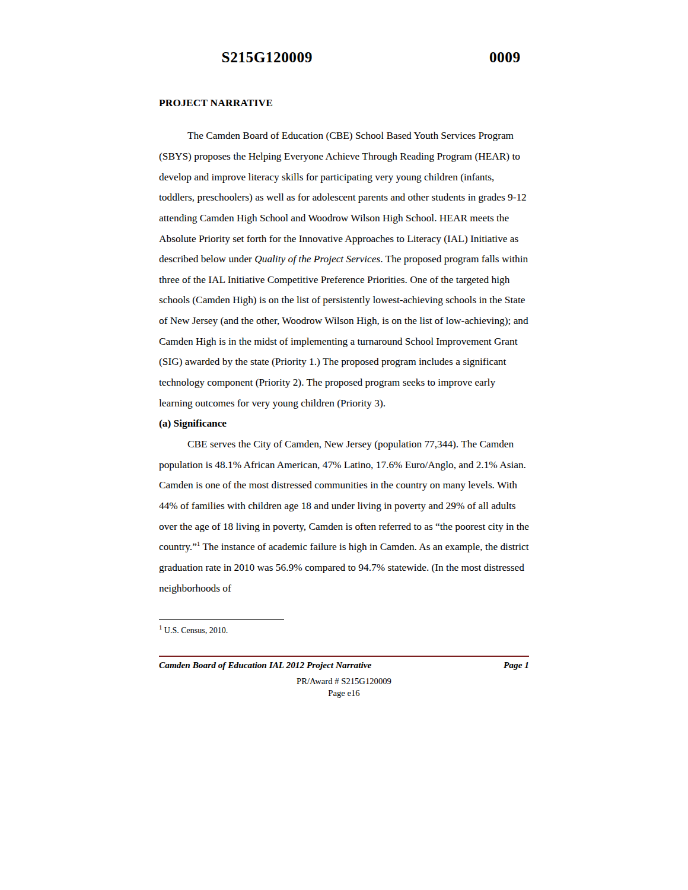S215G120009 0009
PROJECT NARRATIVE
The Camden Board of Education (CBE) School Based Youth Services Program (SBYS) proposes the Helping Everyone Achieve Through Reading Program (HEAR) to develop and improve literacy skills for participating very young children (infants, toddlers, preschoolers) as well as for adolescent parents and other students in grades 9-12 attending Camden High School and Woodrow Wilson High School. HEAR meets the Absolute Priority set forth for the Innovative Approaches to Literacy (IAL) Initiative as described below under Quality of the Project Services. The proposed program falls within three of the IAL Initiative Competitive Preference Priorities. One of the targeted high schools (Camden High) is on the list of persistently lowest-achieving schools in the State of New Jersey (and the other, Woodrow Wilson High, is on the list of low-achieving); and Camden High is in the midst of implementing a turnaround School Improvement Grant (SIG) awarded by the state (Priority 1.) The proposed program includes a significant technology component (Priority 2). The proposed program seeks to improve early learning outcomes for very young children (Priority 3).
(a) Significance
CBE serves the City of Camden, New Jersey (population 77,344). The Camden population is 48.1% African American, 47% Latino, 17.6% Euro/Anglo, and 2.1% Asian. Camden is one of the most distressed communities in the country on many levels. With 44% of families with children age 18 and under living in poverty and 29% of all adults over the age of 18 living in poverty, Camden is often referred to as “the poorest city in the country.”1 The instance of academic failure is high in Camden. As an example, the district graduation rate in 2010 was 56.9% compared to 94.7% statewide. (In the most distressed neighborhoods of
1 U.S. Census, 2010.
Camden Board of Education IAL 2012 Project Narrative Page 1
PR/Award # S215G120009
Page e16